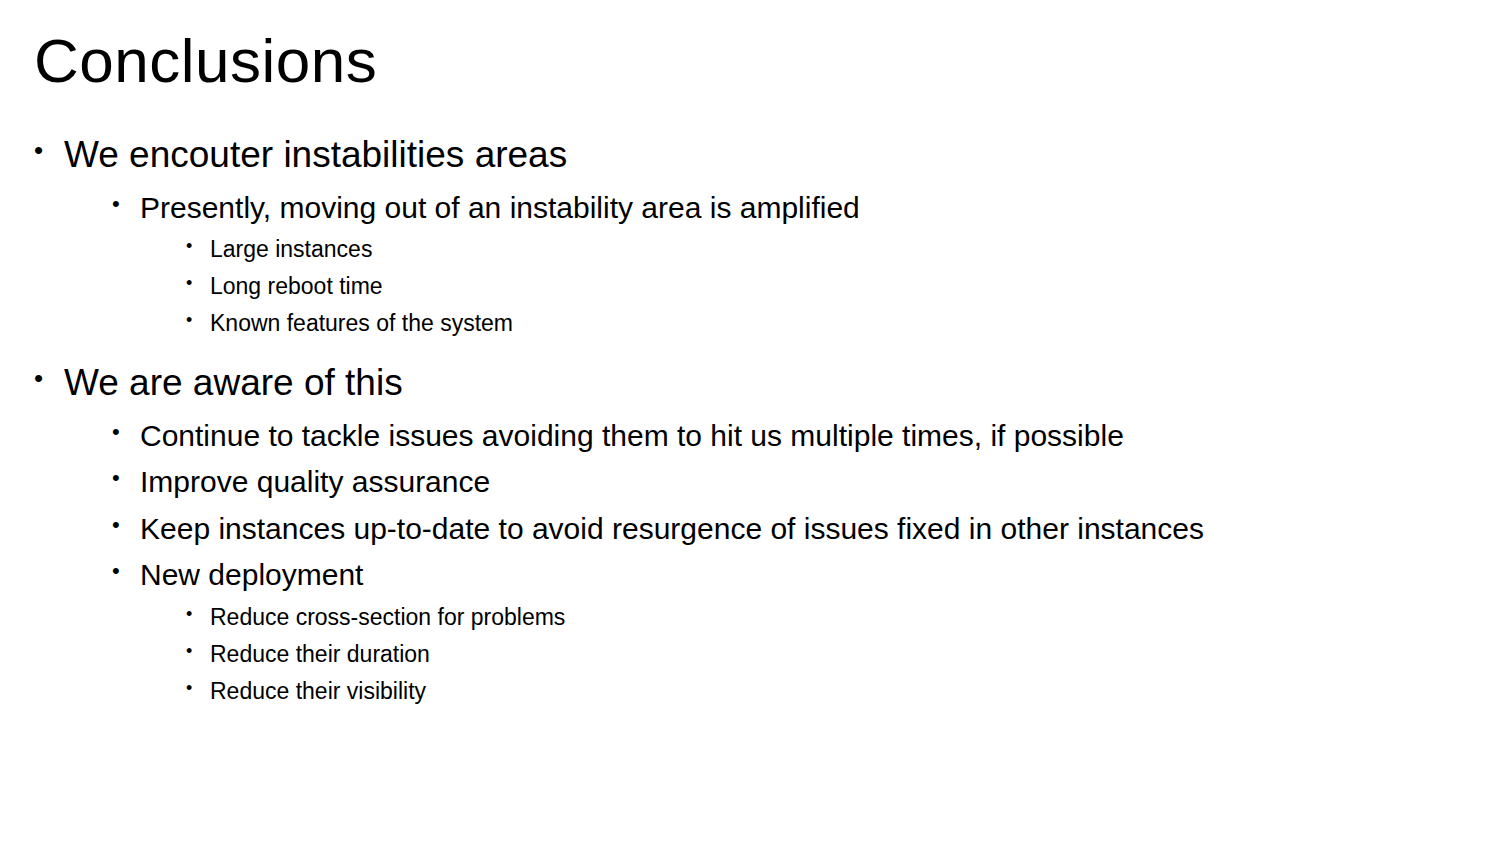Conclusions
We encouter instabilities areas
Presently, moving out of an instability area is amplified
Large instances
Long reboot time
Known features of the system
We are aware of this
Continue to tackle issues avoiding them to hit us multiple times, if possible
Improve quality assurance
Keep instances up-to-date to avoid resurgence of issues fixed in other instances
New deployment
Reduce cross-section for problems
Reduce their duration
Reduce their visibility